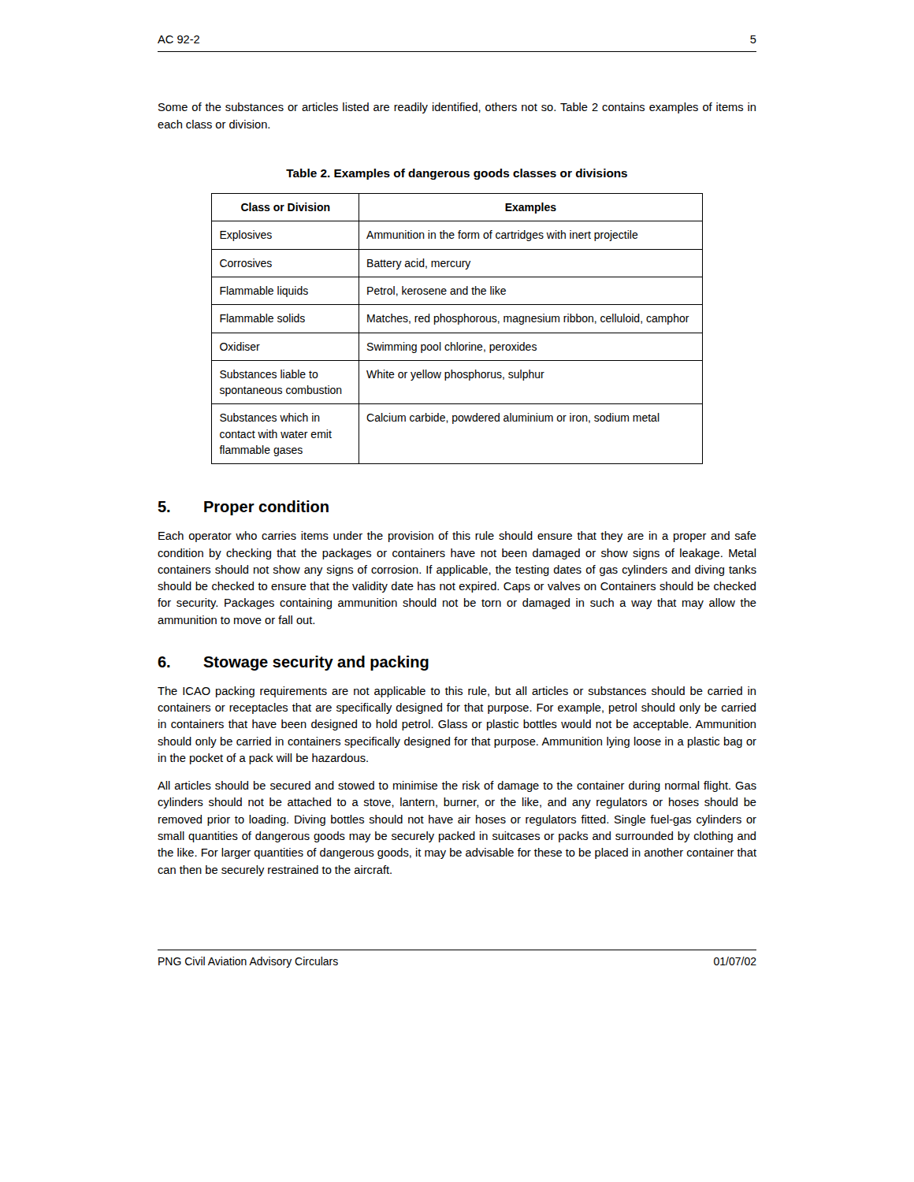AC 92-2 5
Some of the substances or articles listed are readily identified, others not so. Table 2 contains examples of items in each class or division.
Table 2. Examples of dangerous goods classes or divisions
| Class or Division | Examples |
| --- | --- |
| Explosives | Ammunition in the form of cartridges with inert projectile |
| Corrosives | Battery acid, mercury |
| Flammable liquids | Petrol, kerosene and the like |
| Flammable solids | Matches, red phosphorous, magnesium ribbon, celluloid, camphor |
| Oxidiser | Swimming pool chlorine, peroxides |
| Substances liable to spontaneous combustion | White or yellow phosphorus, sulphur |
| Substances which in contact with water emit flammable gases | Calcium carbide, powdered aluminium or iron, sodium metal |
5. Proper condition
Each operator who carries items under the provision of this rule should ensure that they are in a proper and safe condition by checking that the packages or containers have not been damaged or show signs of leakage. Metal containers should not show any signs of corrosion. If applicable, the testing dates of gas cylinders and diving tanks should be checked to ensure that the validity date has not expired. Caps or valves on Containers should be checked for security. Packages containing ammunition should not be torn or damaged in such a way that may allow the ammunition to move or fall out.
6. Stowage security and packing
The ICAO packing requirements are not applicable to this rule, but all articles or substances should be carried in containers or receptacles that are specifically designed for that purpose. For example, petrol should only be carried in containers that have been designed to hold petrol. Glass or plastic bottles would not be acceptable. Ammunition should only be carried in containers specifically designed for that purpose. Ammunition lying loose in a plastic bag or in the pocket of a pack will be hazardous.
All articles should be secured and stowed to minimise the risk of damage to the container during normal flight. Gas cylinders should not be attached to a stove, lantern, burner, or the like, and any regulators or hoses should be removed prior to loading. Diving bottles should not have air hoses or regulators fitted. Single fuel-gas cylinders or small quantities of dangerous goods may be securely packed in suitcases or packs and surrounded by clothing and the like. For larger quantities of dangerous goods, it may be advisable for these to be placed in another container that can then be securely restrained to the aircraft.
PNG Civil Aviation Advisory Circulars 01/07/02